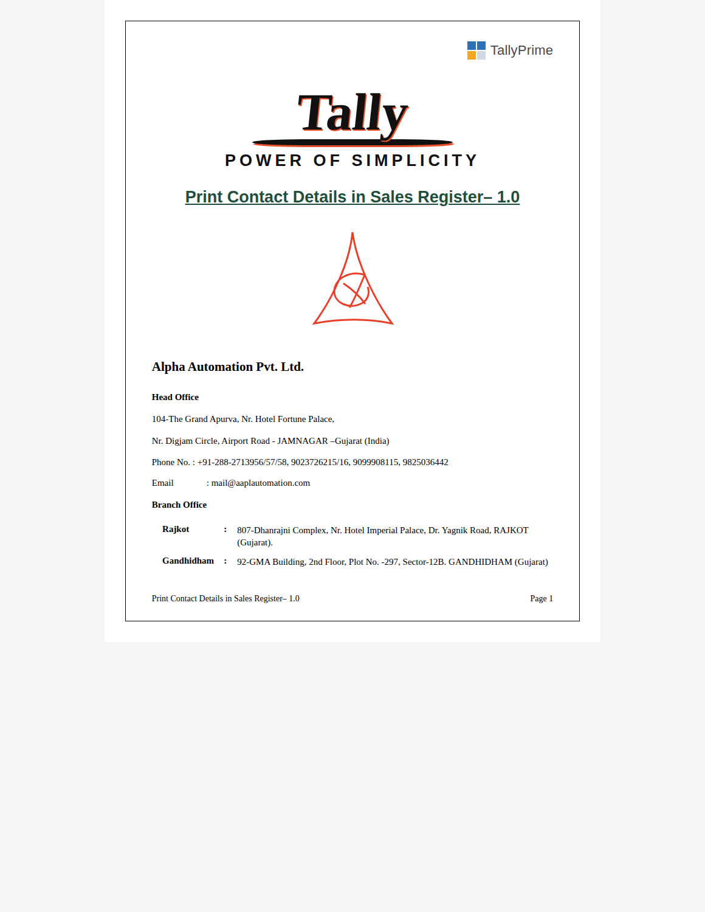TallyPrime
Tally
POWER OF SIMPLICITY
Print Contact Details in Sales Register– 1.0
Alpha Automation Pvt. Ltd.
Head Office
104-The Grand Apurva, Nr. Hotel Fortune Palace,
Nr. Digjam Circle, Airport Road - JAMNAGAR –Gujarat (India)
Phone No. : +91-288-2713956/57/58, 9023726215/16, 9099908115, 9825036442
Email: mail@aaplautomation.com
Branch Office
| Rajkot | : | 807-Dhanrajni Complex, Nr. Hotel Imperial Palace, Dr. Yagnik Road, RAJKOT (Gujarat). |
| Gandhidham | : | 92-GMA Building, 2nd Floor, Plot No. -297, Sector-12B. GANDHIDHAM (Gujarat) |
Print Contact Details in Sales Register– 1.0
Page 1